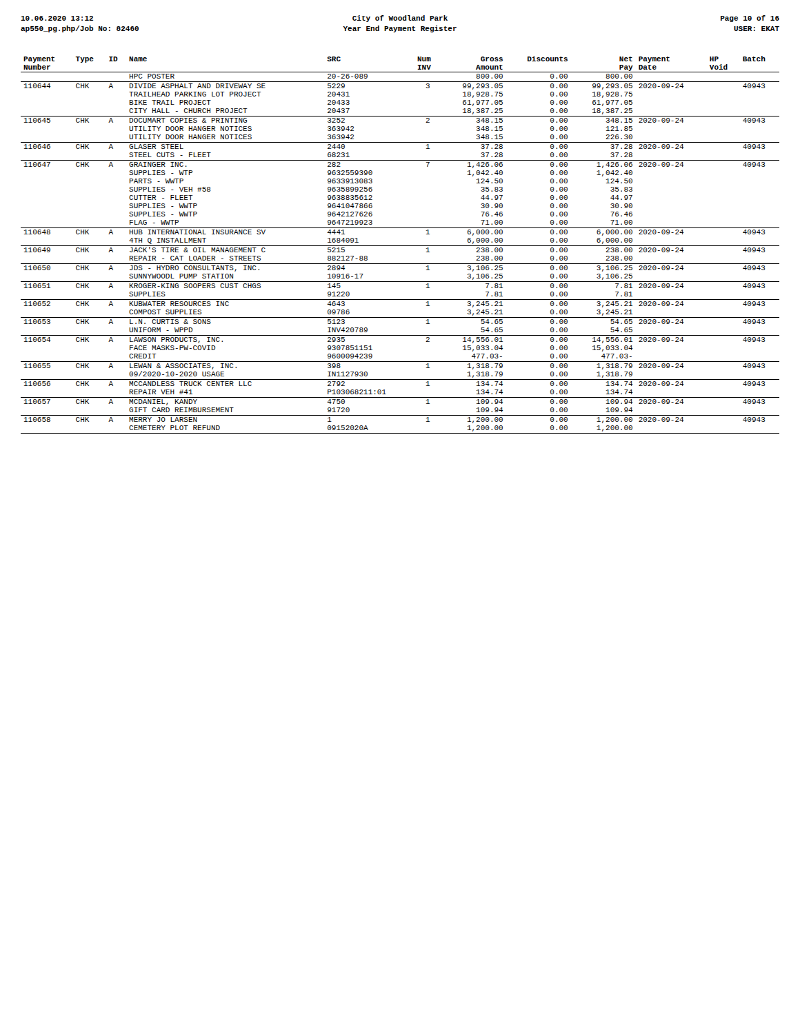10.06.2020 13:12
ap550_pg.php/Job No: 82460
City of Woodland Park
Year End Payment Register
Page 10 of 16
USER: EKAT
| Payment Number | Type | ID | Name | SRC | Num INV | Gross Amount | Discounts | Net Pay | Payment Date | HP Void | Batch |
| --- | --- | --- | --- | --- | --- | --- | --- | --- | --- | --- | --- |
| | | | HPC POSTER | 20-26-089 | | 800.00 | 0.00 | 800.00 | | | |
| 110644 | CHK | A | DIVIDE ASPHALT AND DRIVEWAY SE | 5229 | 3 | 99,293.05 | 0.00 | 99,293.05 | 2020-09-24 | | 40943 |
| | | | TRAILHEAD PARKING LOT PROJECT | 20431 | | 18,928.75 | 0.00 | 18,928.75 | | | |
| | | | BIKE TRAIL PROJECT | 20433 | | 61,977.05 | 0.00 | 61,977.05 | | | |
| | | | CITY HALL - CHURCH PROJECT | 20437 | | 18,387.25 | 0.00 | 18,387.25 | | | |
| 110645 | CHK | A | DOCUMART COPIES & PRINTING | 3252 | 2 | 348.15 | 0.00 | 348.15 | 2020-09-24 | | 40943 |
| | | | UTILITY DOOR HANGER NOTICES | 363942 | | 348.15 | 0.00 | 121.85 | | | |
| | | | UTILITY DOOR HANGER NOTICES | 363942 | | 348.15 | 0.00 | 226.30 | | | |
| 110646 | CHK | A | GLASER STEEL | 2440 | 1 | 37.28 | 0.00 | 37.28 | 2020-09-24 | | 40943 |
| | | | STEEL CUTS - FLEET | 68231 | | 37.28 | 0.00 | 37.28 | | | |
| 110647 | CHK | A | GRAINGER INC. | 282 | 7 | 1,426.06 | 0.00 | 1,426.06 | 2020-09-24 | | 40943 |
| | | | SUPPLIES - WTP | 9632559390 | | 1,042.40 | 0.00 | 1,042.40 | | | |
| | | | PARTS - WWTP | 9633913083 | | 124.50 | 0.00 | 124.50 | | | |
| | | | SUPPLIES - VEH #58 | 9635899256 | | 35.83 | 0.00 | 35.83 | | | |
| | | | CUTTER - FLEET | 9638835612 | | 44.97 | 0.00 | 44.97 | | | |
| | | | SUPPLIES - WWTP | 9641047866 | | 30.90 | 0.00 | 30.90 | | | |
| | | | SUPPLIES - WWTP | 9642127626 | | 76.46 | 0.00 | 76.46 | | | |
| | | | FLAG - WWTP | 9647219923 | | 71.00 | 0.00 | 71.00 | | | |
| 110648 | CHK | A | HUB INTERNATIONAL INSURANCE SV | 4441 | 1 | 6,000.00 | 0.00 | 6,000.00 | 2020-09-24 | | 40943 |
| | | | 4TH Q INSTALLMENT | 1684091 | | 6,000.00 | 0.00 | 6,000.00 | | | |
| 110649 | CHK | A | JACK'S TIRE & OIL MANAGEMENT C | 5215 | 1 | 238.00 | 0.00 | 238.00 | 2020-09-24 | | 40943 |
| | | | REPAIR - CAT LOADER - STREETS | 882127-88 | | 238.00 | 0.00 | 238.00 | | | |
| 110650 | CHK | A | JDS - HYDRO CONSULTANTS, INC. | 2894 | 1 | 3,106.25 | 0.00 | 3,106.25 | 2020-09-24 | | 40943 |
| | | | SUNNYWOODL PUMP STATION | 10916-17 | | 3,106.25 | 0.00 | 3,106.25 | | | |
| 110651 | CHK | A | KROGER-KING SOOPERS CUST CHGS | 145 | 1 | 7.81 | 0.00 | 7.81 | 2020-09-24 | | 40943 |
| | | | SUPPLIES | 91220 | | 7.81 | 0.00 | 7.81 | | | |
| 110652 | CHK | A | KUBWATER RESOURCES INC | 4643 | 1 | 3,245.21 | 0.00 | 3,245.21 | 2020-09-24 | | 40943 |
| | | | COMPOST SUPPLIES | 09786 | | 3,245.21 | 0.00 | 3,245.21 | | | |
| 110653 | CHK | A | L.N. CURTIS & SONS | 5123 | 1 | 54.65 | 0.00 | 54.65 | 2020-09-24 | | 40943 |
| | | | UNIFORM - WPPD | INV420789 | | 54.65 | 0.00 | 54.65 | | | |
| 110654 | CHK | A | LAWSON PRODUCTS, INC. | 2935 | 2 | 14,556.01 | 0.00 | 14,556.01 | 2020-09-24 | | 40943 |
| | | | FACE MASKS-PW-COVID | 9307851151 | | 15,033.04 | 0.00 | 15,033.04 | | | |
| | | | CREDIT | 9600094239 | | 477.03- | 0.00 | 477.03- | | | |
| 110655 | CHK | A | LEWAN & ASSOCIATES, INC. | 398 | 1 | 1,318.79 | 0.00 | 1,318.79 | 2020-09-24 | | 40943 |
| | | | 09/2020-10-2020 USAGE | IN1127930 | | 1,318.79 | 0.00 | 1,318.79 | | | |
| 110656 | CHK | A | MCCANDLESS TRUCK CENTER LLC | 2792 | 1 | 134.74 | 0.00 | 134.74 | 2020-09-24 | | 40943 |
| | | | REPAIR VEH #41 | P103068211:01 | | 134.74 | 0.00 | 134.74 | | | |
| 110657 | CHK | A | MCDANIEL, KANDY | 4750 | 1 | 109.94 | 0.00 | 109.94 | 2020-09-24 | | 40943 |
| | | | GIFT CARD REIMBURSEMENT | 91720 | | 109.94 | 0.00 | 109.94 | | | |
| 110658 | CHK | A | MERRY JO LARSEN | 1 | 1 | 1,200.00 | 0.00 | 1,200.00 | 2020-09-24 | | 40943 |
| | | | CEMETERY PLOT REFUND | 09152020A | | 1,200.00 | 0.00 | 1,200.00 | | | |